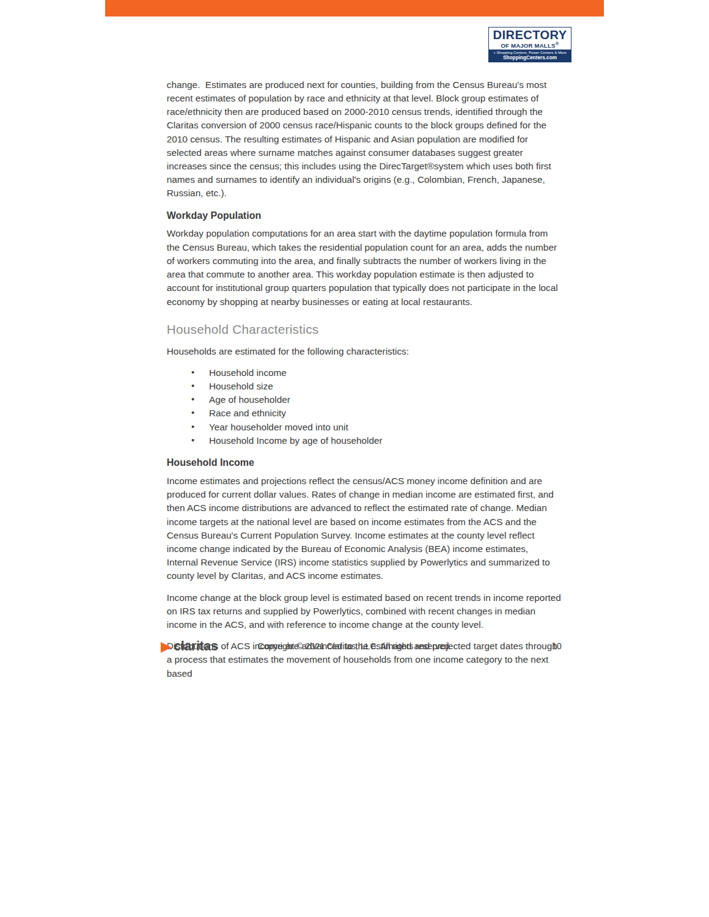DIRECTORY
OF MAJOR MALLS®
+ Shopping Centers, Power Centers & More
ShoppingCenters.com
change. Estimates are produced next for counties, building from the Census Bureau's most recent estimates of population by race and ethnicity at that level. Block group estimates of race/ethnicity then are produced based on 2000-2010 census trends, identified through the Claritas conversion of 2000 census race/Hispanic counts to the block groups defined for the 2010 census. The resulting estimates of Hispanic and Asian population are modified for selected areas where surname matches against consumer databases suggest greater increases since the census; this includes using the DirecTarget®system which uses both first names and surnames to identify an individual's origins (e.g., Colombian, French, Japanese, Russian, etc.).
Workday Population
Workday population computations for an area start with the daytime population formula from the Census Bureau, which takes the residential population count for an area, adds the number of workers commuting into the area, and finally subtracts the number of workers living in the area that commute to another area. This workday population estimate is then adjusted to account for institutional group quarters population that typically does not participate in the local economy by shopping at nearby businesses or eating at local restaurants.
Household Characteristics
Households are estimated for the following characteristics:
Household income
Household size
Age of householder
Race and ethnicity
Year householder moved into unit
Household Income by age of householder
Household Income
Income estimates and projections reflect the census/ACS money income definition and are produced for current dollar values. Rates of change in median income are estimated first, and then ACS income distributions are advanced to reflect the estimated rate of change. Median income targets at the national level are based on income estimates from the ACS and the Census Bureau's Current Population Survey. Income estimates at the county level reflect income change indicated by the Bureau of Economic Analysis (BEA) income estimates, Internal Revenue Service (IRS) income statistics supplied by Powerlytics and summarized to county level by Claritas, and ACS income estimates.
Income change at the block group level is estimated based on recent trends in income reported on IRS tax returns and supplied by Powerlytics, combined with recent changes in median income in the ACS, and with reference to income change at the county level.
Distributions of ACS income are advanced to the estimated and projected target dates through a process that estimates the movement of households from one income category to the next based
▶claritas
Copyright © 2021 Claritas, LLC. All rights reserved.
10